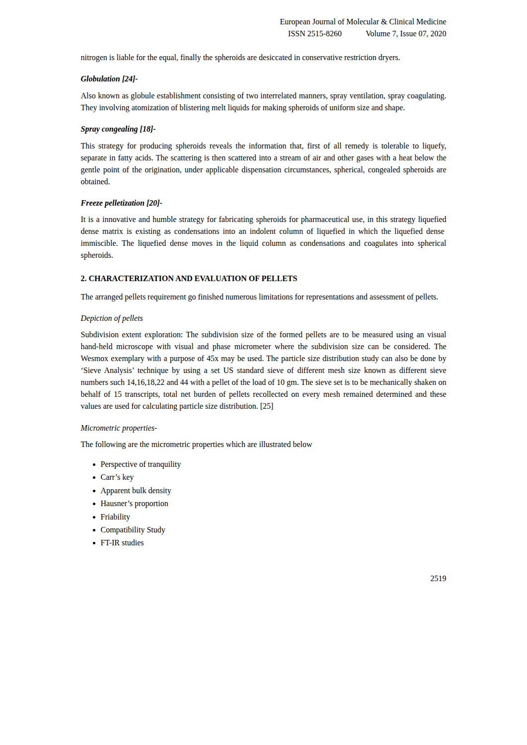European Journal of Molecular & Clinical Medicine ISSN 2515-8260 Volume 7, Issue 07, 2020
nitrogen is liable for the equal, finally the spheroids are desiccated in conservative restriction dryers.
Globulation [24]-
Also known as globule establishment consisting of two interrelated manners, spray ventilation, spray coagulating. They involving atomization of blistering melt liquids for making spheroids of uniform size and shape.
Spray congealing [18]-
This strategy for producing spheroids reveals the information that, first of all remedy is tolerable to liquefy, separate in fatty acids. The scattering is then scattered into a stream of air and other gases with a heat below the gentle point of the origination, under applicable dispensation circumstances, spherical, congealed spheroids are obtained.
Freeze pelletization [20]-
It is a innovative and humble strategy for fabricating spheroids for pharmaceutical use, in this strategy liquefied dense matrix is existing as condensations into an indolent column of liquefied in which the liquefied dense immiscible. The liquefied dense moves in the liquid column as condensations and coagulates into spherical spheroids.
2. CHARACTERIZATION AND EVALUATION OF PELLETS
The arranged pellets requirement go finished numerous limitations for representations and assessment of pellets.
Depiction of pellets
Subdivision extent exploration: The subdivision size of the formed pellets are to be measured using an visual hand-held microscope with visual and phase micrometer where the subdivision size can be considered. The Wesmox exemplary with a purpose of 45x may be used. The particle size distribution study can also be done by ‘Sieve Analysis’ technique by using a set US standard sieve of different mesh size known as different sieve numbers such 14,16,18,22 and 44 with a pellet of the load of 10 gm. The sieve set is to be mechanically shaken on behalf of 15 transcripts, total net burden of pellets recollected on every mesh remained determined and these values are used for calculating particle size distribution. [25]
Micrometric properties-
The following are the micrometric properties which are illustrated below
Perspective of tranquility
Carr’s key
Apparent bulk density
Hausner’s proportion
Friability
Compatibility Study
FT-IR studies
2519